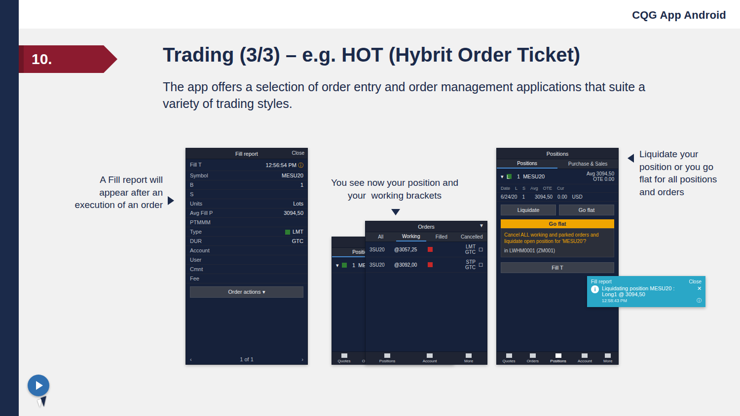CQG App Android
10.
Trading (3/3) – e.g. HOT (Hybrit Order Ticket)
The app offers a selection of order entry and order management applications that suite a variety of trading styles.
A Fill report will appear after an execution of an order
You see now your position and your working brackets
Liquidate your position or you go flat for all positions and orders
Fill report Close
Fill T 12:56:54 PM ⓘ
Symbol MESU20
B 1
S
Units Lots
Avg Fill P 3094,50
PTMMM
Type LMT
DUR GTC
Account
User
Cmnt
Fee
Order actions ▾
‹1 of 1›
Positions
Positions
Purchase & Sales
▾ 1 MESU20 Avg 3094,50
OTE 1,25
Quotes Orders Positions Account More
Orders ▼
All
Working
Filled
Cancelled
3SU20 @3057,25 LMT
GTC ☐
3SU20 @3092,00 STP
GTC ☐
Positions Account More
Positions
Positions
Purchase & Sales
▾L 1 MESU20 Avg 3094,50
OTE 0.00
Date LSAvg OTE Cur
6/24/201 3094,500.00 USD
Liquidate
Go flat
Go flat
Cancel ALL working and parked orders and liquidate open position for 'MESU20'?
in LWHM0001 (ZM001)
Fill T
Quotes Orders Positions Account More
Fill report Close
i
Liquidating position MESU20 :
Long1 @ 3094,50
12:58:43 PM
✕
ⓘ